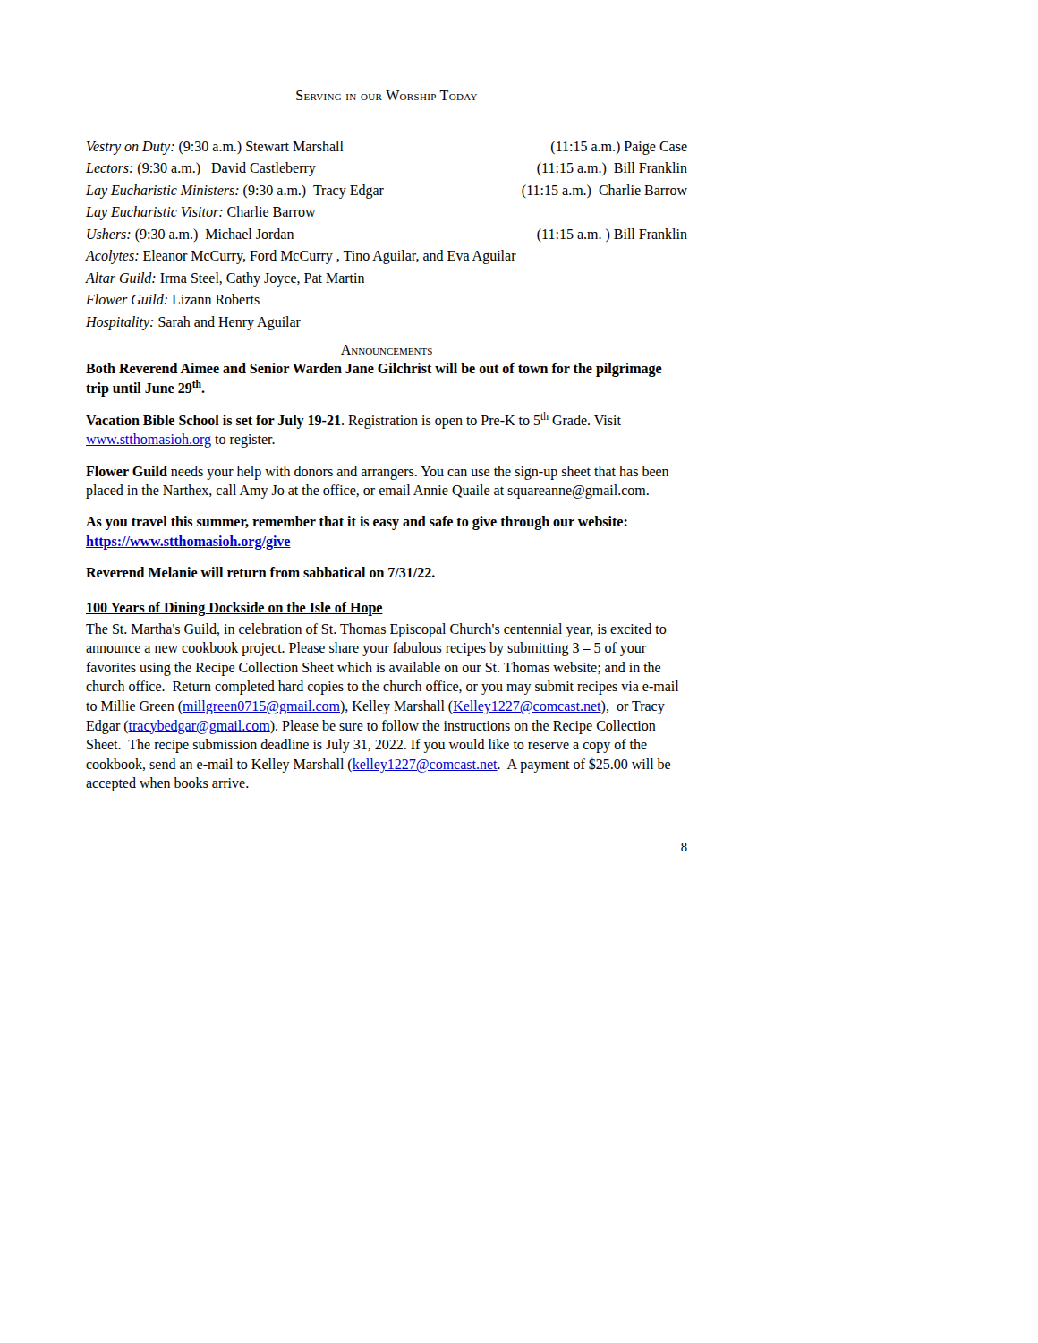Serving in our Worship Today
Vestry on Duty: (9:30 a.m.) Stewart Marshall
(11:15 a.m.) Paige Case
Lectors: (9:30 a.m.) David Castleberry
(11:15 a.m.) Bill Franklin
Lay Eucharistic Ministers: (9:30 a.m.) Tracy Edgar
(11:15 a.m.) Charlie Barrow
Lay Eucharistic Visitor: Charlie Barrow
Ushers: (9:30 a.m.) Michael Jordan
(11:15 a.m. ) Bill Franklin
Acolytes: Eleanor McCurry, Ford McCurry , Tino Aguilar, and Eva Aguilar
Altar Guild: Irma Steel, Cathy Joyce, Pat Martin
Flower Guild: Lizann Roberts
Hospitality: Sarah and Henry Aguilar
Announcements
Both Reverend Aimee and Senior Warden Jane Gilchrist will be out of town for the pilgrimage trip until June 29th.
Vacation Bible School is set for July 19-21. Registration is open to Pre-K to 5th Grade. Visit www.stthomasioh.org to register.
Flower Guild needs your help with donors and arrangers. You can use the sign-up sheet that has been placed in the Narthex, call Amy Jo at the office, or email Annie Quaile at squareanne@gmail.com.
As you travel this summer, remember that it is easy and safe to give through our website: https://www.stthomasioh.org/give
Reverend Melanie will return from sabbatical on 7/31/22.
100 Years of Dining Dockside on the Isle of Hope
The St. Martha's Guild, in celebration of St. Thomas Episcopal Church's centennial year, is excited to announce a new cookbook project. Please share your fabulous recipes by submitting 3 – 5 of your favorites using the Recipe Collection Sheet which is available on our St. Thomas website; and in the church office. Return completed hard copies to the church office, or you may submit recipes via e-mail to Millie Green (millgreen0715@gmail.com), Kelley Marshall (Kelley1227@comcast.net), or Tracy Edgar (tracybedgar@gmail.com). Please be sure to follow the instructions on the Recipe Collection Sheet. The recipe submission deadline is July 31, 2022. If you would like to reserve a copy of the cookbook, send an e-mail to Kelley Marshall (kelley1227@comcast.net. A payment of $25.00 will be accepted when books arrive.
8